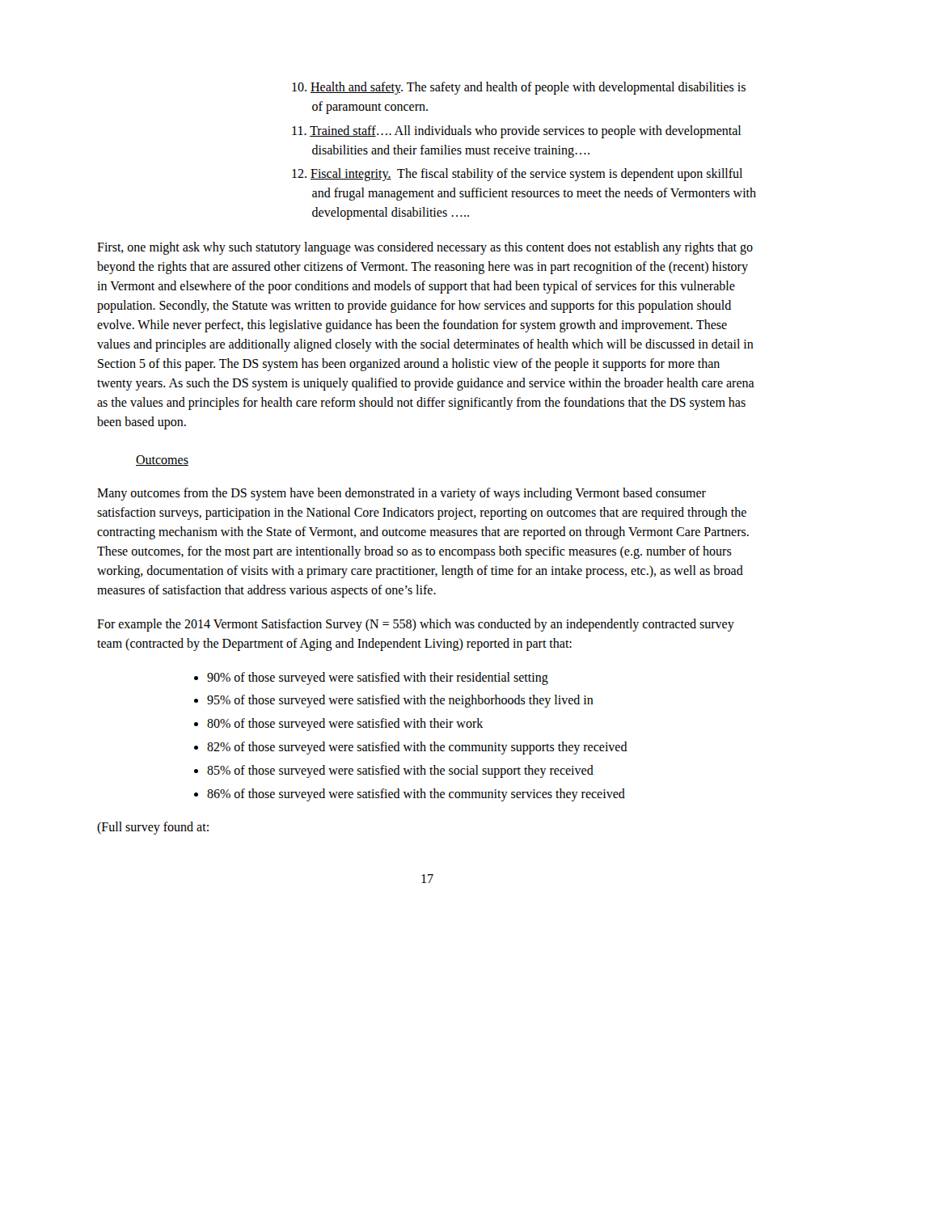10. Health and safety. The safety and health of people with developmental disabilities is of paramount concern.
11. Trained staff…. All individuals who provide services to people with developmental disabilities and their families must receive training….
12. Fiscal integrity. The fiscal stability of the service system is dependent upon skillful and frugal management and sufficient resources to meet the needs of Vermonters with developmental disabilities …..
First, one might ask why such statutory language was considered necessary as this content does not establish any rights that go beyond the rights that are assured other citizens of Vermont. The reasoning here was in part recognition of the (recent) history in Vermont and elsewhere of the poor conditions and models of support that had been typical of services for this vulnerable population. Secondly, the Statute was written to provide guidance for how services and supports for this population should evolve. While never perfect, this legislative guidance has been the foundation for system growth and improvement. These values and principles are additionally aligned closely with the social determinates of health which will be discussed in detail in Section 5 of this paper. The DS system has been organized around a holistic view of the people it supports for more than twenty years. As such the DS system is uniquely qualified to provide guidance and service within the broader health care arena as the values and principles for health care reform should not differ significantly from the foundations that the DS system has been based upon.
Outcomes
Many outcomes from the DS system have been demonstrated in a variety of ways including Vermont based consumer satisfaction surveys, participation in the National Core Indicators project, reporting on outcomes that are required through the contracting mechanism with the State of Vermont, and outcome measures that are reported on through Vermont Care Partners. These outcomes, for the most part are intentionally broad so as to encompass both specific measures (e.g. number of hours working, documentation of visits with a primary care practitioner, length of time for an intake process, etc.), as well as broad measures of satisfaction that address various aspects of one’s life.
For example the 2014 Vermont Satisfaction Survey (N = 558) which was conducted by an independently contracted survey team (contracted by the Department of Aging and Independent Living) reported in part that:
90% of those surveyed were satisfied with their residential setting
95% of those surveyed were satisfied with the neighborhoods they lived in
80% of those surveyed were satisfied with their work
82% of those surveyed were satisfied with the community supports they received
85% of those surveyed were satisfied with the social support they received
86% of those surveyed were satisfied with the community services they received
(Full survey found at:
17